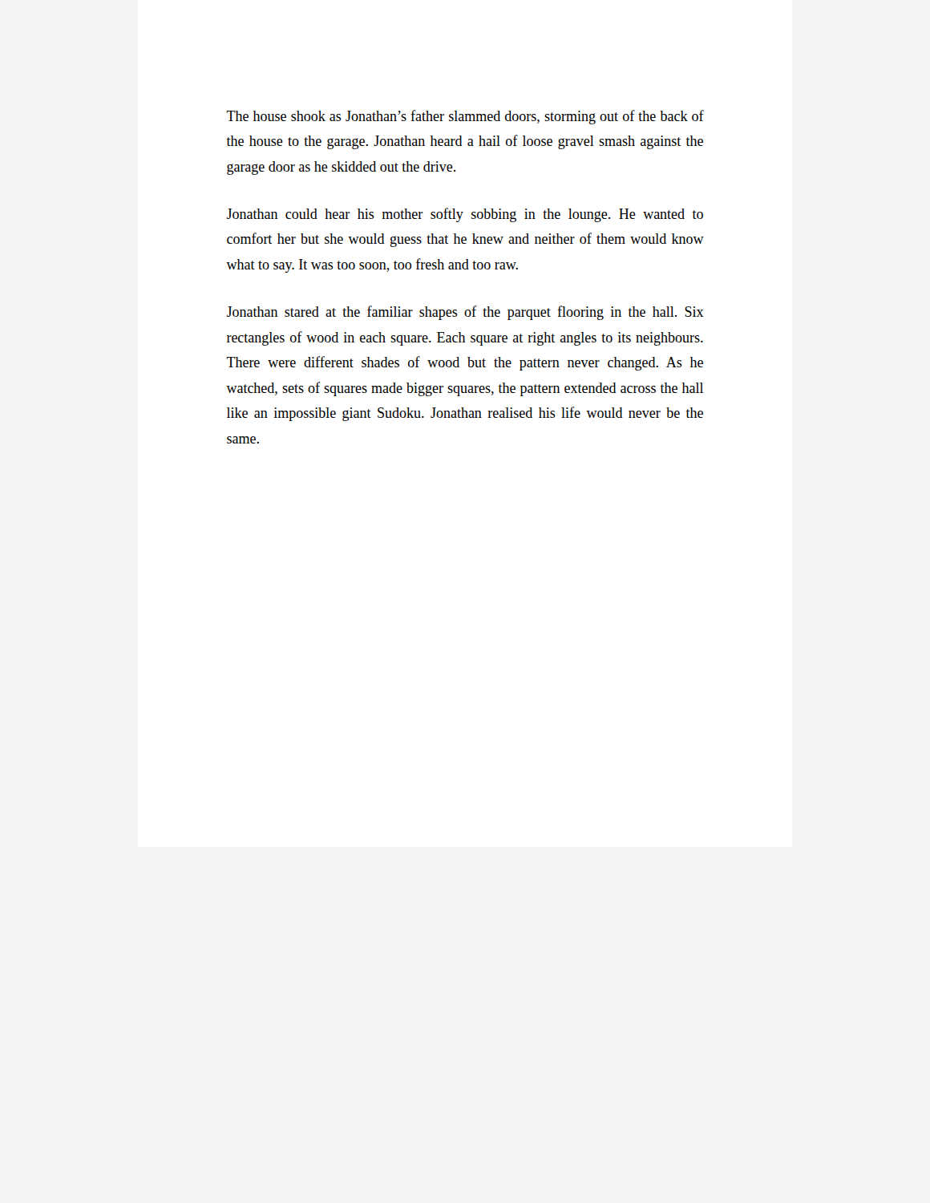The house shook as Jonathan’s father slammed doors, storming out of the back of the house to the garage. Jonathan heard a hail of loose gravel smash against the garage door as he skidded out the drive.
Jonathan could hear his mother softly sobbing in the lounge. He wanted to comfort her but she would guess that he knew and neither of them would know what to say. It was too soon, too fresh and too raw.
Jonathan stared at the familiar shapes of the parquet flooring in the hall. Six rectangles of wood in each square. Each square at right angles to its neighbours. There were different shades of wood but the pattern never changed. As he watched, sets of squares made bigger squares, the pattern extended across the hall like an impossible giant Sudoku. Jonathan realised his life would never be the same.